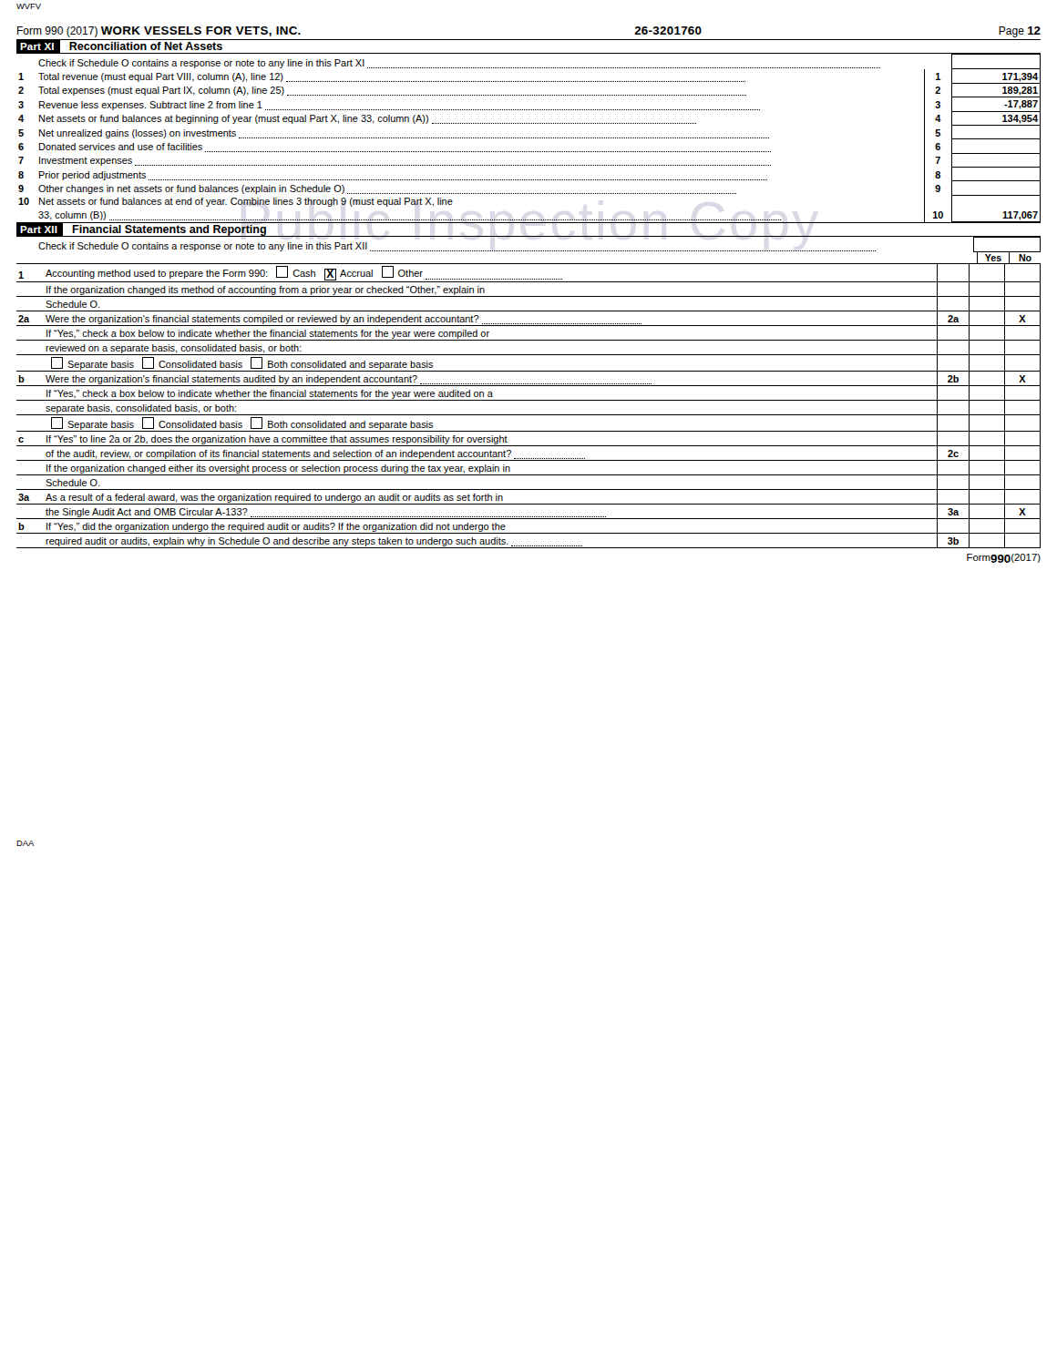WVFV
Form 990 (2017) WORK VESSELS FOR VETS, INC.
26-3201760
Page 12
Part XI
Reconciliation of Net Assets
Public Inspection Copy
| | Check if Schedule O contains a response or note to any line in this Part XI | | |
| 1 | Total revenue (must equal Part VIII, column (A), line 12) | 1 | 171,394 |
| 2 | Total expenses (must equal Part IX, column (A), line 25) | 2 | 189,281 |
| 3 | Revenue less expenses. Subtract line 2 from line 1 | 3 | -17,887 |
| 4 | Net assets or fund balances at beginning of year (must equal Part X, line 33, column (A)) | 4 | 134,954 |
| 5 | Net unrealized gains (losses) on investments | 5 | |
| 6 | Donated services and use of facilities | 6 | |
| 7 | Investment expenses | 7 | |
| 8 | Prior period adjustments | 8 | |
| 9 | Other changes in net assets or fund balances (explain in Schedule O) | 9 | |
| 10 | Net assets or fund balances at end of year. Combine lines 3 through 9 (must equal Part X, line | | |
| | 33, column (B)) | 10 | 117,067 |
Part XII
Financial Statements and Reporting
| | Check if Schedule O contains a response or note to any line in this Part XII | | |
Yes
No
| 1 | Accounting method used to prepare the Form 990: Cash X Accrual Other | | | |
| | If the organization changed its method of accounting from a prior year or checked “Other,” explain in | | | |
| | Schedule O. | | | |
| 2a | Were the organization's financial statements compiled or reviewed by an independent accountant? | 2a | | X |
| | If “Yes,” check a box below to indicate whether the financial statements for the year were compiled or | | | |
| | reviewed on a separate basis, consolidated basis, or both: | | | |
| | Separate basis Consolidated basis Both consolidated and separate basis | | | |
| b | Were the organization's financial statements audited by an independent accountant? | 2b | | X |
| | If “Yes,” check a box below to indicate whether the financial statements for the year were audited on a | | | |
| | separate basis, consolidated basis, or both: | | | |
| | Separate basis Consolidated basis Both consolidated and separate basis | | | |
| c | If “Yes” to line 2a or 2b, does the organization have a committee that assumes responsibility for oversight | | | |
| | of the audit, review, or compilation of its financial statements and selection of an independent accountant? | 2c | | |
| | If the organization changed either its oversight process or selection process during the tax year, explain in | | | |
| | Schedule O. | | | |
| 3a | As a result of a federal award, was the organization required to undergo an audit or audits as set forth in | | | |
| | the Single Audit Act and OMB Circular A-133? | 3a | | X |
| b | If “Yes,” did the organization undergo the required audit or audits? If the organization did not undergo the | | | |
| | required audit or audits, explain why in Schedule O and describe any steps taken to undergo such audits. | 3b | | |
Form 990 (2017)
DAA